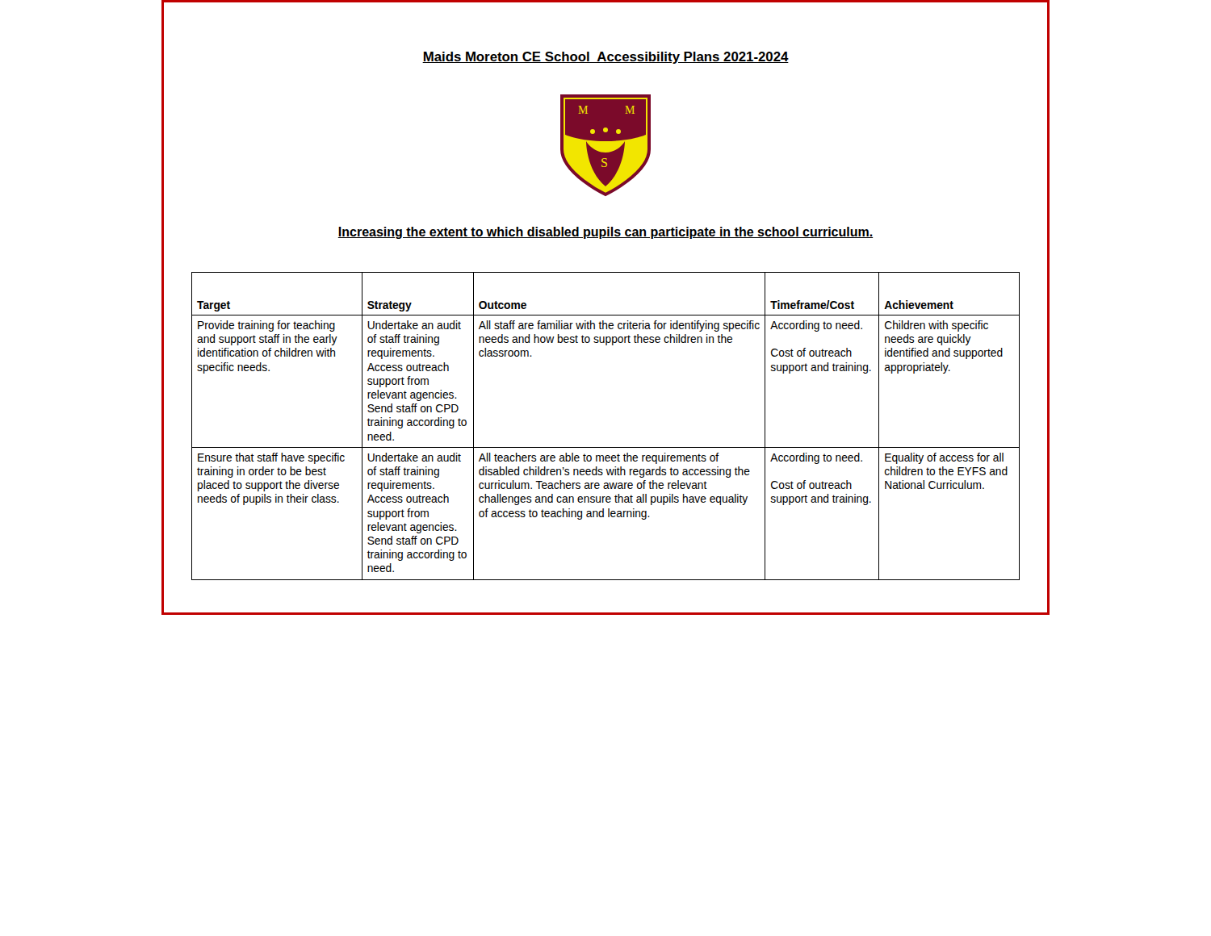Maids Moreton CE School Accessibility Plans 2021-2024
M M S
Increasing the extent to which disabled pupils can participate in the school curriculum.
| Target | Strategy | Outcome | Timeframe/Cost | Achievement |
| --- | --- | --- | --- | --- |
| Provide training for teaching and support staff in the early identification of children with specific needs. | Undertake an audit of staff training requirements. Access outreach support from relevant agencies. Send staff on CPD training according to need. | All staff are familiar with the criteria for identifying specific needs and how best to support these children in the classroom. | According to need. Cost of outreach support and training. | Children with specific needs are quickly identified and supported appropriately. |
| Ensure that staff have specific training in order to be best placed to support the diverse needs of pupils in their class. | Undertake an audit of staff training requirements. Access outreach support from relevant agencies. Send staff on CPD training according to need. | All teachers are able to meet the requirements of disabled children’s needs with regards to accessing the curriculum. Teachers are aware of the relevant challenges and can ensure that all pupils have equality of access to teaching and learning. | According to need. Cost of outreach support and training. | Equality of access for all children to the EYFS and National Curriculum. |